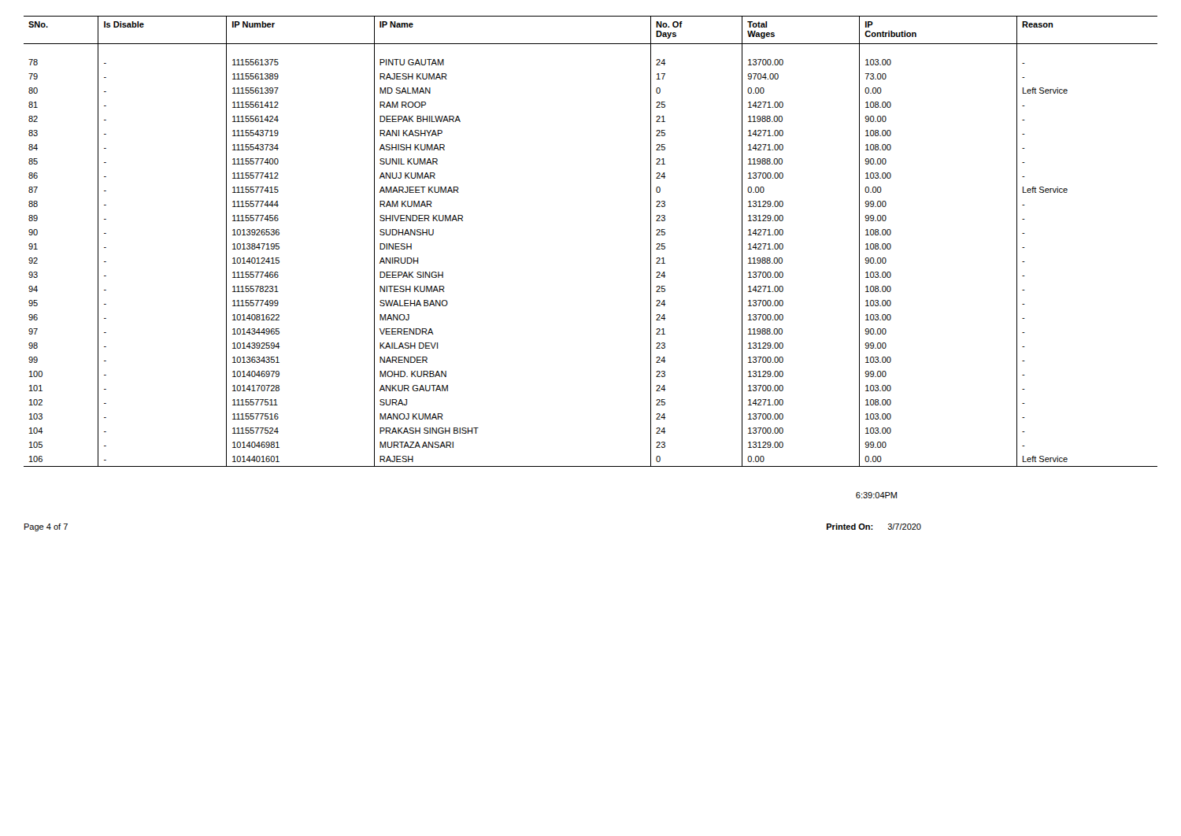| SNo. | Is Disable | IP Number | IP Name | No. Of Days | Total Wages | IP Contribution | Reason |
| --- | --- | --- | --- | --- | --- | --- | --- |
| 78 | - | 1115561375 | PINTU GAUTAM | 24 | 13700.00 | 103.00 | - |
| 79 | - | 1115561389 | RAJESH KUMAR | 17 | 9704.00 | 73.00 | - |
| 80 | - | 1115561397 | MD SALMAN | 0 | 0.00 | 0.00 | Left Service |
| 81 | - | 1115561412 | RAM ROOP | 25 | 14271.00 | 108.00 | - |
| 82 | - | 1115561424 | DEEPAK BHILWARA | 21 | 11988.00 | 90.00 | - |
| 83 | - | 1115543719 | RANI KASHYAP | 25 | 14271.00 | 108.00 | - |
| 84 | - | 1115543734 | ASHISH KUMAR | 25 | 14271.00 | 108.00 | - |
| 85 | - | 1115577400 | SUNIL KUMAR | 21 | 11988.00 | 90.00 | - |
| 86 | - | 1115577412 | ANUJ KUMAR | 24 | 13700.00 | 103.00 | - |
| 87 | - | 1115577415 | AMARJEET KUMAR | 0 | 0.00 | 0.00 | Left Service |
| 88 | - | 1115577444 | RAM KUMAR | 23 | 13129.00 | 99.00 | - |
| 89 | - | 1115577456 | SHIVENDER KUMAR | 23 | 13129.00 | 99.00 | - |
| 90 | - | 1013926536 | SUDHANSHU | 25 | 14271.00 | 108.00 | - |
| 91 | - | 1013847195 | DINESH | 25 | 14271.00 | 108.00 | - |
| 92 | - | 1014012415 | ANIRUDH | 21 | 11988.00 | 90.00 | - |
| 93 | - | 1115577466 | DEEPAK SINGH | 24 | 13700.00 | 103.00 | - |
| 94 | - | 1115578231 | NITESH KUMAR | 25 | 14271.00 | 108.00 | - |
| 95 | - | 1115577499 | SWALEHA BANO | 24 | 13700.00 | 103.00 | - |
| 96 | - | 1014081622 | MANOJ | 24 | 13700.00 | 103.00 | - |
| 97 | - | 1014344965 | VEERENDRA | 21 | 11988.00 | 90.00 | - |
| 98 | - | 1014392594 | KAILASH DEVI | 23 | 13129.00 | 99.00 | - |
| 99 | - | 1013634351 | NARENDER | 24 | 13700.00 | 103.00 | - |
| 100 | - | 1014046979 | MOHD. KURBAN | 23 | 13129.00 | 99.00 | - |
| 101 | - | 1014170728 | ANKUR GAUTAM | 24 | 13700.00 | 103.00 | - |
| 102 | - | 1115577511 | SURAJ | 25 | 14271.00 | 108.00 | - |
| 103 | - | 1115577516 | MANOJ KUMAR | 24 | 13700.00 | 103.00 | - |
| 104 | - | 1115577524 | PRAKASH SINGH BISHT | 24 | 13700.00 | 103.00 | - |
| 105 | - | 1014046981 | MURTAZA ANSARI | 23 | 13129.00 | 99.00 | - |
| 106 | - | 1014401601 | RAJESH | 0 | 0.00 | 0.00 | Left Service |
6:39:04PM
Page 4 of 7
Printed On: 3/7/2020